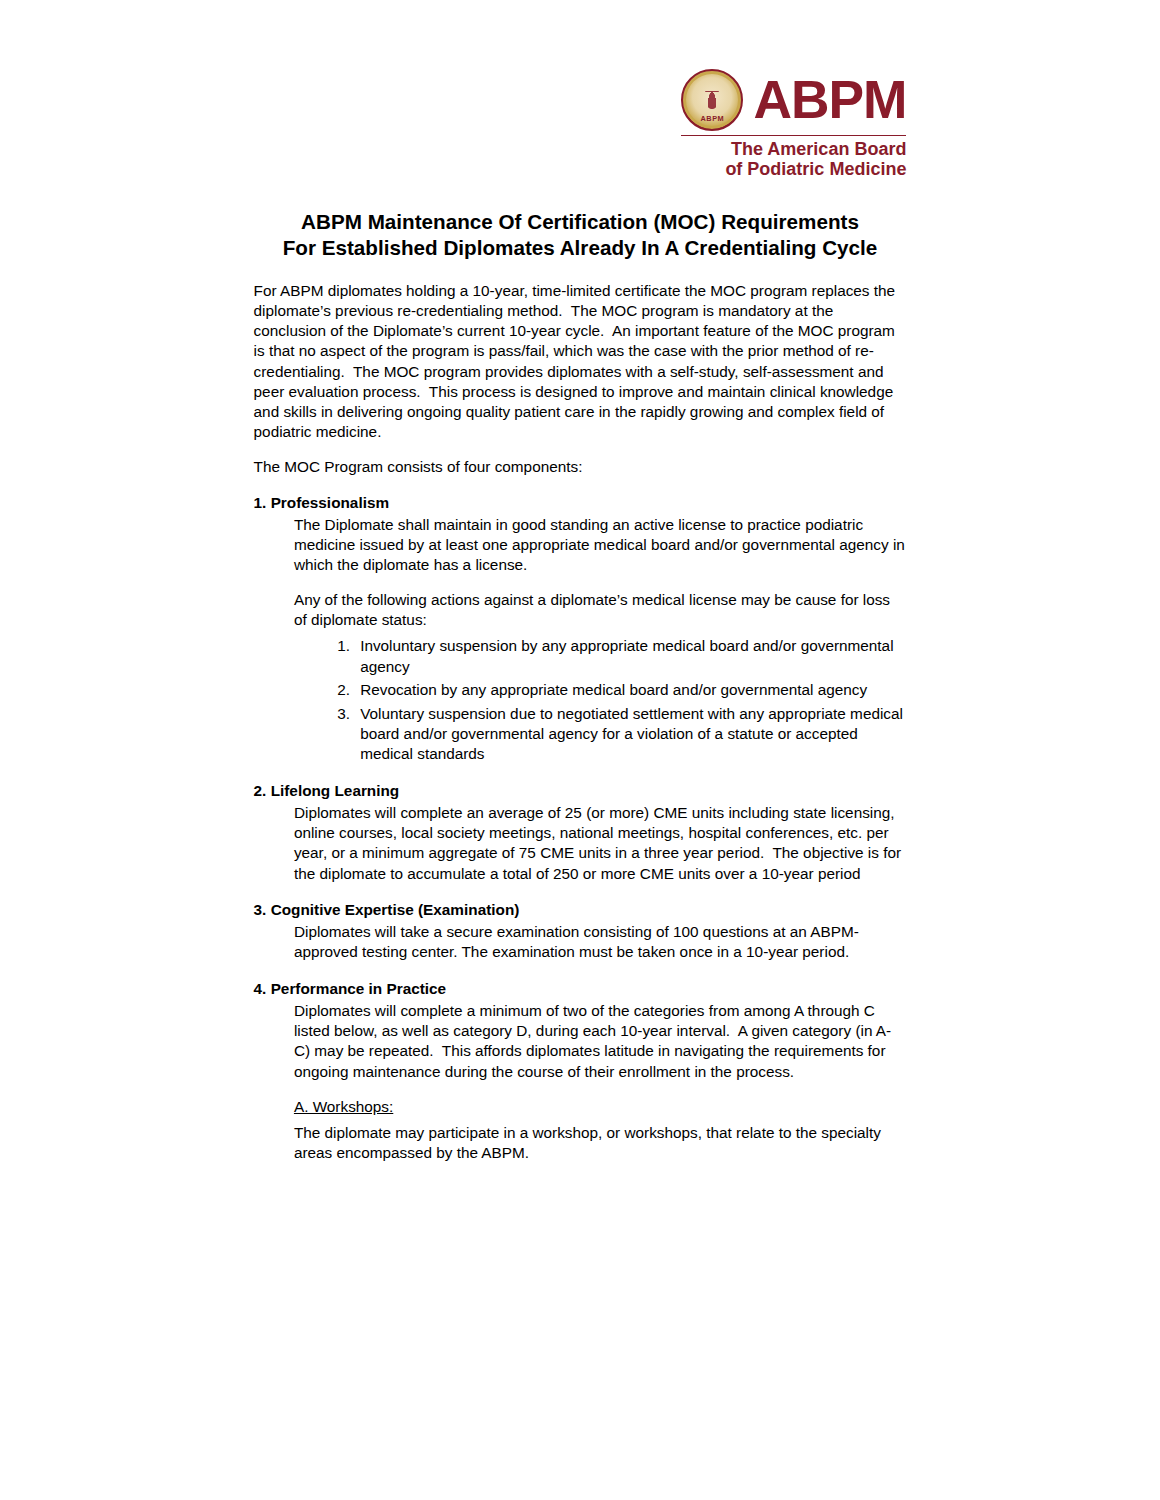ABPM
The American Board
of Podiatric Medicine
ABPM Maintenance Of Certification (MOC) Requirements
For Established Diplomates Already In A Credentialing Cycle
For ABPM diplomates holding a 10-year, time-limited certificate the MOC program replaces the diplomate’s previous re-credentialing method. The MOC program is mandatory at the conclusion of the Diplomate’s current 10-year cycle. An important feature of the MOC program is that no aspect of the program is pass/fail, which was the case with the prior method of re-credentialing. The MOC program provides diplomates with a self-study, self-assessment and peer evaluation process. This process is designed to improve and maintain clinical knowledge and skills in delivering ongoing quality patient care in the rapidly growing and complex field of podiatric medicine.
The MOC Program consists of four components:
1. Professionalism
The Diplomate shall maintain in good standing an active license to practice podiatric medicine issued by at least one appropriate medical board and/or governmental agency in which the diplomate has a license.
Any of the following actions against a diplomate’s medical license may be cause for loss of diplomate status:
Involuntary suspension by any appropriate medical board and/or governmental agency
Revocation by any appropriate medical board and/or governmental agency
Voluntary suspension due to negotiated settlement with any appropriate medical board and/or governmental agency for a violation of a statute or accepted medical standards
2. Lifelong Learning
Diplomates will complete an average of 25 (or more) CME units including state licensing, online courses, local society meetings, national meetings, hospital conferences, etc. per year, or a minimum aggregate of 75 CME units in a three year period. The objective is for the diplomate to accumulate a total of 250 or more CME units over a 10-year period
3. Cognitive Expertise (Examination)
Diplomates will take a secure examination consisting of 100 questions at an ABPM-approved testing center. The examination must be taken once in a 10-year period.
4. Performance in Practice
Diplomates will complete a minimum of two of the categories from among A through C listed below, as well as category D, during each 10-year interval. A given category (in A-C) may be repeated. This affords diplomates latitude in navigating the requirements for ongoing maintenance during the course of their enrollment in the process.
A. Workshops:
The diplomate may participate in a workshop, or workshops, that relate to the specialty areas encompassed by the ABPM.